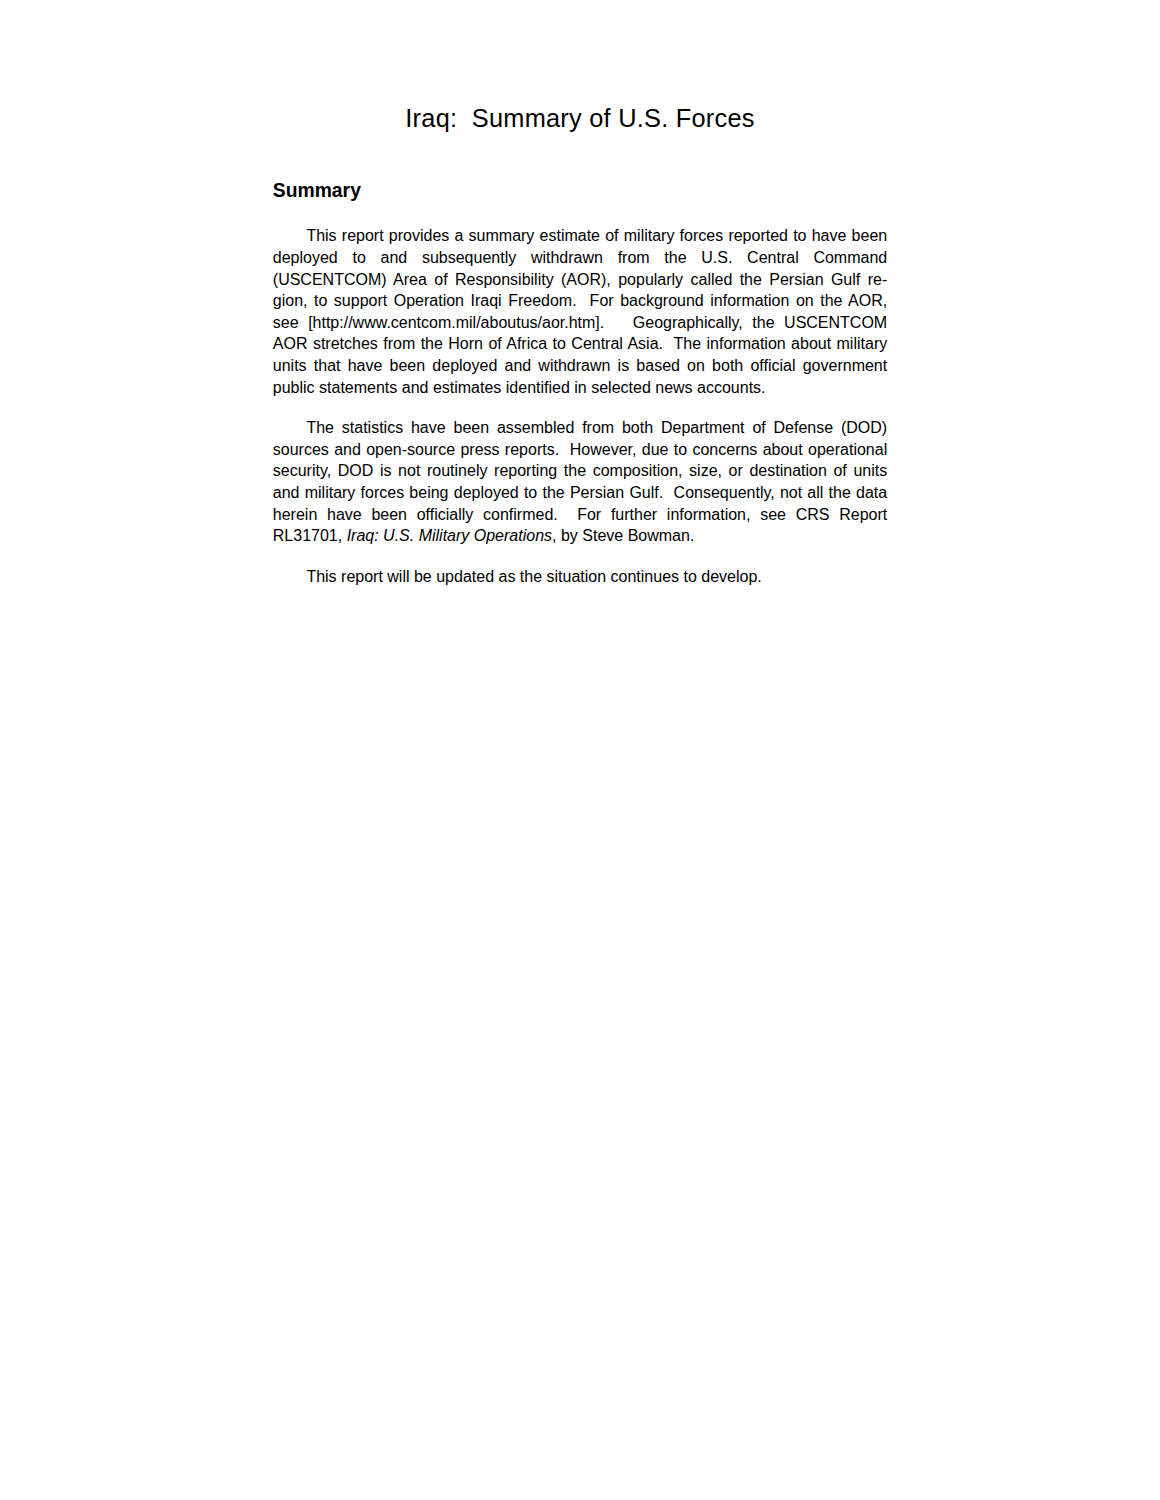Iraq: Summary of U.S. Forces
Summary
This report provides a summary estimate of military forces reported to have been deployed to and subsequently withdrawn from the U.S. Central Command (USCENTCOM) Area of Responsibility (AOR), popularly called the Persian Gulf region, to support Operation Iraqi Freedom. For background information on the AOR, see [http://www.centcom.mil/aboutus/aor.htm]. Geographically, the USCENTCOM AOR stretches from the Horn of Africa to Central Asia. The information about military units that have been deployed and withdrawn is based on both official government public statements and estimates identified in selected news accounts.
The statistics have been assembled from both Department of Defense (DOD) sources and open-source press reports. However, due to concerns about operational security, DOD is not routinely reporting the composition, size, or destination of units and military forces being deployed to the Persian Gulf. Consequently, not all the data herein have been officially confirmed. For further information, see CRS Report RL31701, Iraq: U.S. Military Operations, by Steve Bowman.
This report will be updated as the situation continues to develop.